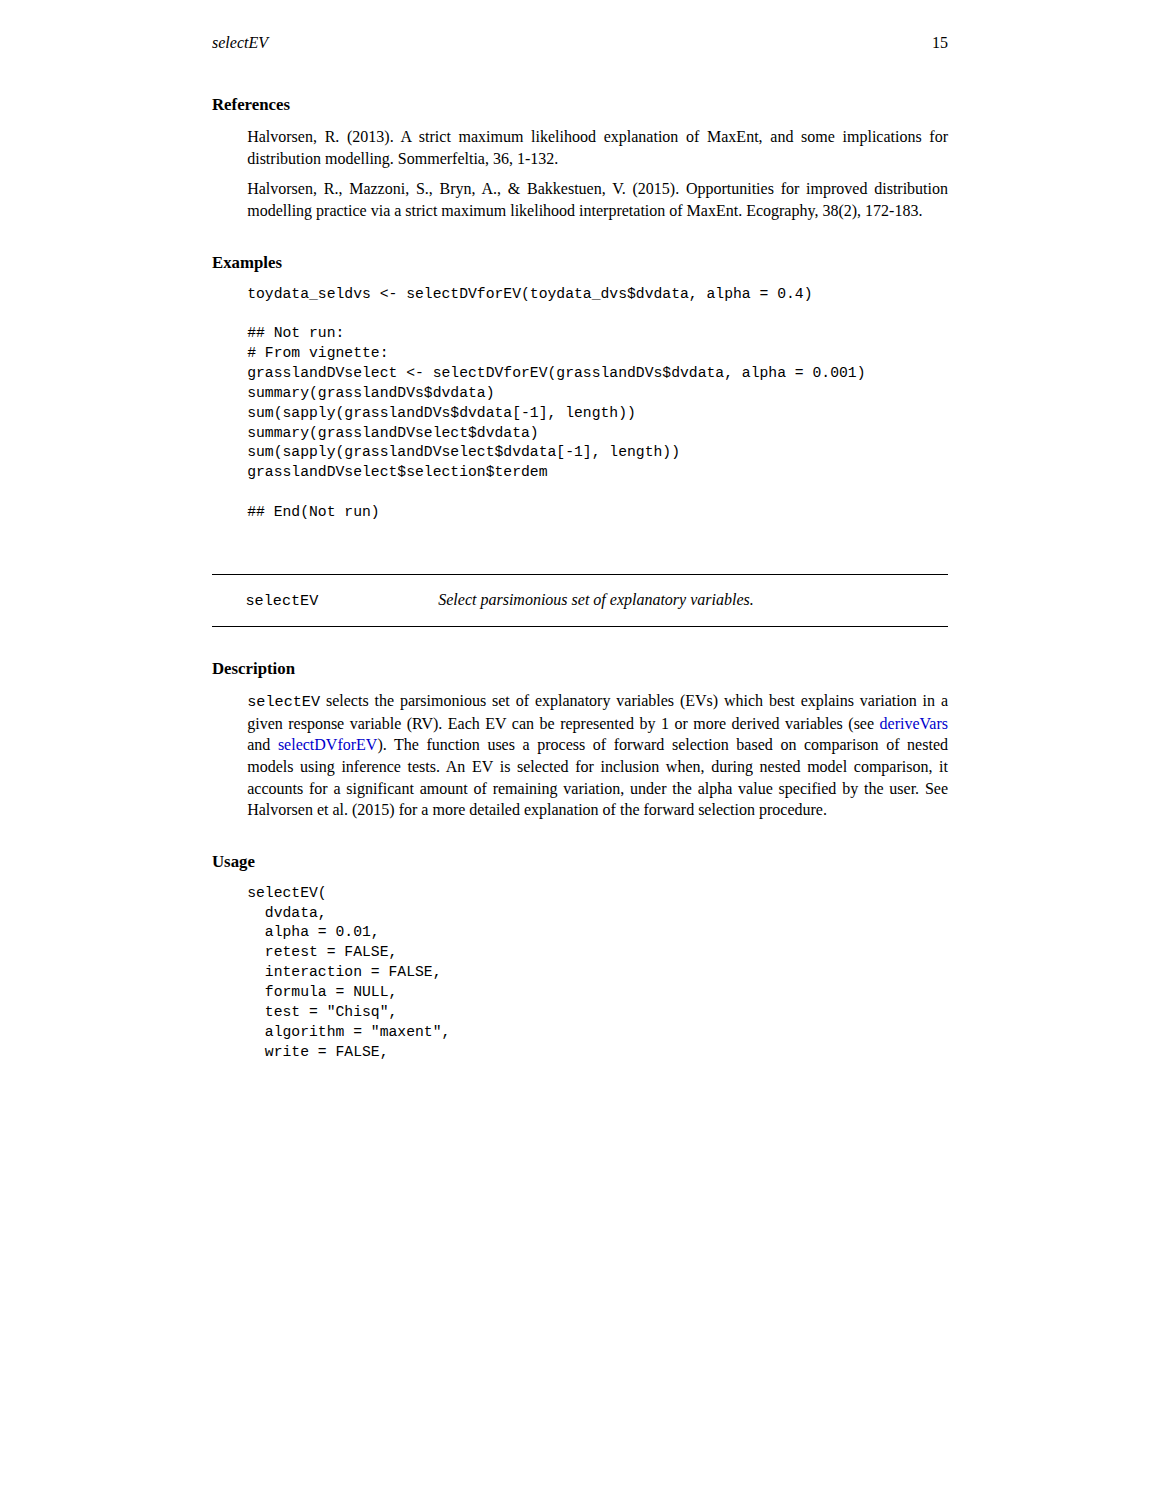selectEV 15
References
Halvorsen, R. (2013). A strict maximum likelihood explanation of MaxEnt, and some implications for distribution modelling. Sommerfeltia, 36, 1-132.
Halvorsen, R., Mazzoni, S., Bryn, A., & Bakkestuen, V. (2015). Opportunities for improved distribution modelling practice via a strict maximum likelihood interpretation of MaxEnt. Ecography, 38(2), 172-183.
Examples
toydata_seldvs <- selectDVforEV(toydata_dvs$dvdata, alpha = 0.4)

## Not run:
# From vignette:
grasslandDVselect <- selectDVforEV(grasslandDVs$dvdata, alpha = 0.001)
summary(grasslandDVs$dvdata)
sum(sapply(grasslandDVs$dvdata[-1], length))
summary(grasslandDVselect$dvdata)
sum(sapply(grasslandDVselect$dvdata[-1], length))
grasslandDVselect$selection$terdem

## End(Not run)
selectEV Select parsimonious set of explanatory variables.
Description
selectEV selects the parsimonious set of explanatory variables (EVs) which best explains variation in a given response variable (RV). Each EV can be represented by 1 or more derived variables (see deriveVars and selectDVforEV). The function uses a process of forward selection based on comparison of nested models using inference tests. An EV is selected for inclusion when, during nested model comparison, it accounts for a significant amount of remaining variation, under the alpha value specified by the user. See Halvorsen et al. (2015) for a more detailed explanation of the forward selection procedure.
Usage
selectEV(
  dvdata,
  alpha = 0.01,
  retest = FALSE,
  interaction = FALSE,
  formula = NULL,
  test = "Chisq",
  algorithm = "maxent",
  write = FALSE,